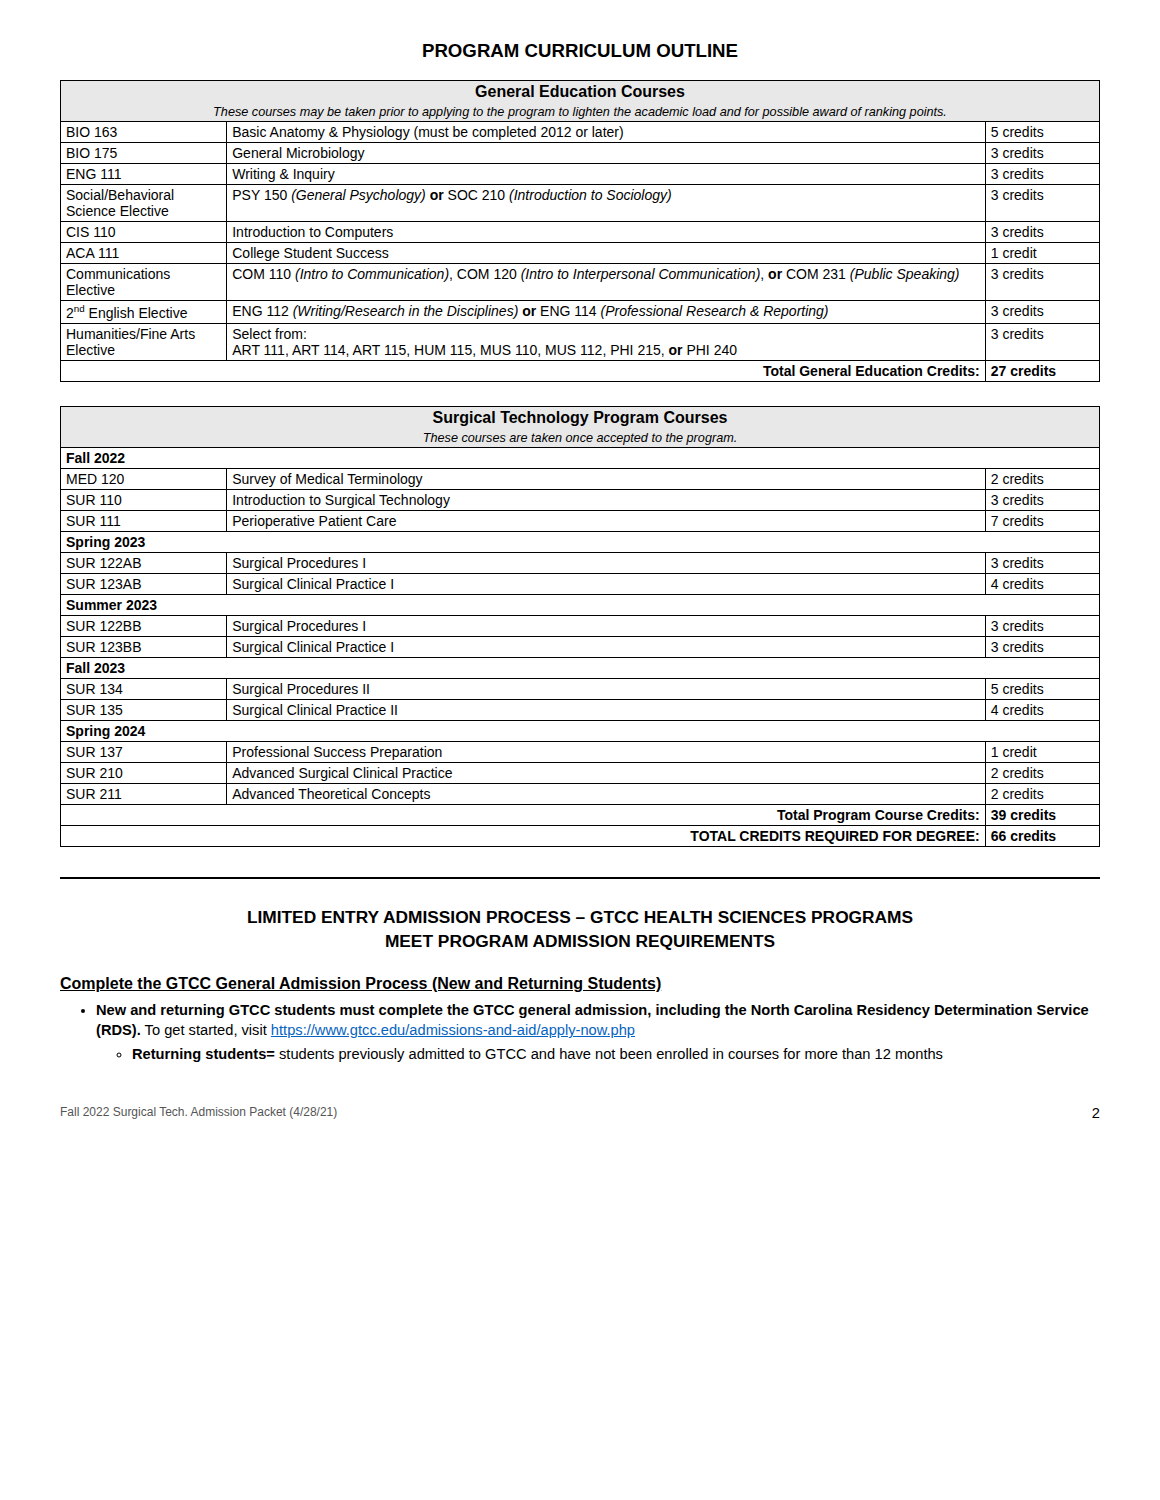PROGRAM CURRICULUM OUTLINE
| General Education Courses |
| These courses may be taken prior to applying to the program to lighten the academic load and for possible award of ranking points. |
| BIO 163 | Basic Anatomy & Physiology (must be completed 2012 or later) | 5 credits |
| BIO 175 | General Microbiology | 3 credits |
| ENG 111 | Writing & Inquiry | 3 credits |
| Social/Behavioral Science Elective | PSY 150 (General Psychology) or SOC 210 (Introduction to Sociology) | 3 credits |
| CIS 110 | Introduction to Computers | 3 credits |
| ACA 111 | College Student Success | 1 credit |
| Communications Elective | COM 110 (Intro to Communication) , COM 120 (Intro to Interpersonal Communication) , or COM 231 (Public Speaking) | 3 credits |
| 2 nd English Elective | ENG 112 (Writing/Research in the Disciplines) or ENG 114 (Professional Research & Reporting) | 3 credits |
| Humanities/Fine Arts Elective | Select from: ART 111, ART 114, ART 115, HUM 115, MUS 110, MUS 112, PHI 215, or PHI 240 | 3 credits |
| Total General Education Credits: | 27 credits |
| Surgical Technology Program Courses |
| These courses are taken once accepted to the program. |
| Fall 2022 |
| MED 120 | Survey of Medical Terminology | 2 credits |
| SUR 110 | Introduction to Surgical Technology | 3 credits |
| SUR 111 | Perioperative Patient Care | 7 credits |
| Spring 2023 |
| SUR 122AB | Surgical Procedures I | 3 credits |
| SUR 123AB | Surgical Clinical Practice I | 4 credits |
| Summer 2023 |
| SUR 122BB | Surgical Procedures I | 3 credits |
| SUR 123BB | Surgical Clinical Practice I | 3 credits |
| Fall 2023 |
| SUR 134 | Surgical Procedures II | 5 credits |
| SUR 135 | Surgical Clinical Practice II | 4 credits |
| Spring 2024 |
| SUR 137 | Professional Success Preparation | 1 credit |
| SUR 210 | Advanced Surgical Clinical Practice | 2 credits |
| SUR 211 | Advanced Theoretical Concepts | 2 credits |
| Total Program Course Credits: | 39 credits |
| TOTAL CREDITS REQUIRED FOR DEGREE: | 66 credits |
LIMITED ENTRY ADMISSION PROCESS – GTCC HEALTH SCIENCES PROGRAMS
MEET PROGRAM ADMISSION REQUIREMENTS
Complete the GTCC General Admission Process (New and Returning Students)
New and returning GTCC students must complete the GTCC general admission, including the North Carolina Residency Determination Service (RDS). To get started, visit https://www.gtcc.edu/admissions-and-aid/apply-now.php
Returning students= students previously admitted to GTCC and have not been enrolled in courses for more than 12 months
Fall 2022 Surgical Tech. Admission Packet (4/28/21) 2